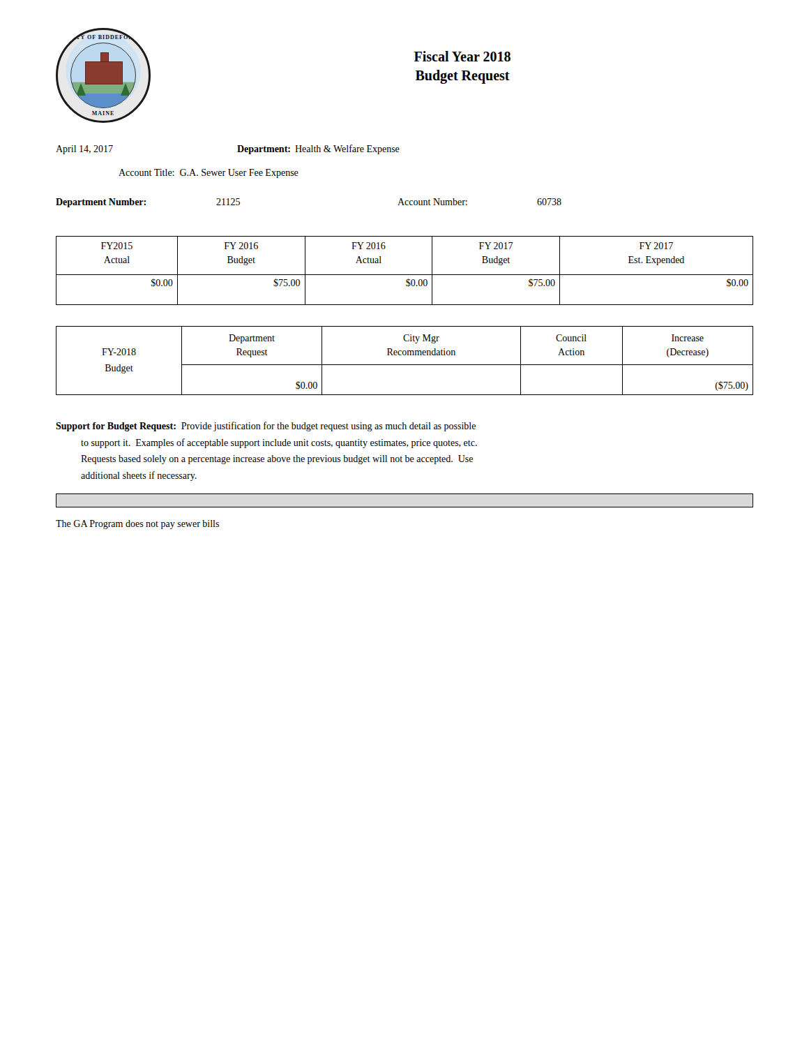CITY OF BIDDEFORD MAINE
Fiscal Year 2018
Budget Request
April 14, 2017
Department: Health & Welfare Expense
Account Title: G.A. Sewer User Fee Expense
Department Number:
21125
Account Number:
60738
| FY2015 Actual | FY 2016 Budget | FY 2016 Actual | FY 2017 Budget | FY 2017 Est. Expended |
| $0.00 | $75.00 | $0.00 | $75.00 | $0.00 |
| FY-2018 Budget | Department Request | City Mgr Recommendation | Council Action | Increase (Decrease) |
| $0.00 | | | ($75.00) |
Support for Budget Request: Provide justification for the budget request using as much detail as possible
to support it. Examples of acceptable support include unit costs, quantity estimates, price quotes, etc.
Requests based solely on a percentage increase above the previous budget will not be accepted. Use
additional sheets if necessary.
The GA Program does not pay sewer bills